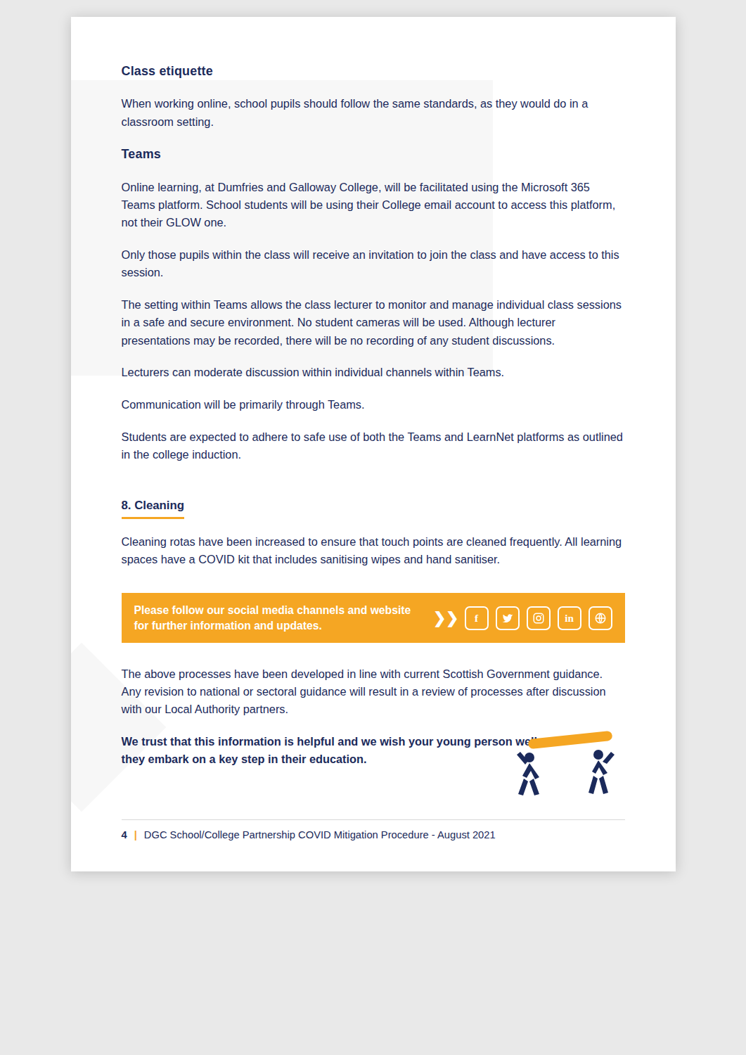Class etiquette
When working online, school pupils should follow the same standards, as they would do in a classroom setting.
Teams
Online learning, at Dumfries and Galloway College, will be facilitated using the Microsoft 365 Teams platform. School students will be using their College email account to access this platform, not their GLOW one.
Only those pupils within the class will receive an invitation to join the class and have access to this session.
The setting within Teams allows the class lecturer to monitor and manage individual class sessions in a safe and secure environment. No student cameras will be used. Although lecturer presentations may be recorded, there will be no recording of any student discussions.
Lecturers can moderate discussion within individual channels within Teams.
Communication will be primarily through Teams.
Students are expected to adhere to safe use of both the Teams and LearnNet platforms as outlined in the college induction.
8. Cleaning
Cleaning rotas have been increased to ensure that touch points are cleaned frequently. All learning spaces have a COVID kit that includes sanitising wipes and hand sanitiser.
Please follow our social media channels and website for further information and updates.
❯❯ f in
The above processes have been developed in line with current Scottish Government guidance. Any revision to national or sectoral guidance will result in a review of processes after discussion with our Local Authority partners.
We trust that this information is helpful and we wish your young person well as they embark on a key step in their education.
4|DGC School/College Partnership COVID Mitigation Procedure - August 2021